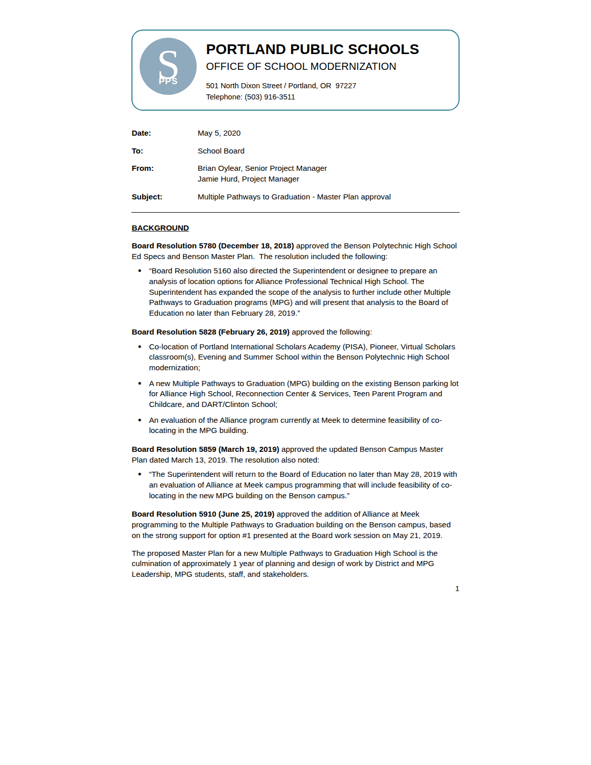S PPS
PORTLAND PUBLIC SCHOOLS
OFFICE OF SCHOOL MODERNIZATION
501 North Dixon Street / Portland, OR 97227
Telephone: (503) 916-3511
| Date: | May 5, 2020 |
| To: | School Board |
| From: | Brian Oylear, Senior Project Manager Jamie Hurd, Project Manager |
| Subject: | Multiple Pathways to Graduation - Master Plan approval |
BACKGROUND
Board Resolution 5780 (December 18, 2018) approved the Benson Polytechnic High School Ed Specs and Benson Master Plan. The resolution included the following:
“Board Resolution 5160 also directed the Superintendent or designee to prepare an analysis of location options for Alliance Professional Technical High School. The Superintendent has expanded the scope of the analysis to further include other Multiple Pathways to Graduation programs (MPG) and will present that analysis to the Board of Education no later than February 28, 2019.”
Board Resolution 5828 (February 26, 2019) approved the following:
Co-location of Portland International Scholars Academy (PISA), Pioneer, Virtual Scholars classroom(s), Evening and Summer School within the Benson Polytechnic High School modernization;
A new Multiple Pathways to Graduation (MPG) building on the existing Benson parking lot for Alliance High School, Reconnection Center & Services, Teen Parent Program and Childcare, and DART/Clinton School;
An evaluation of the Alliance program currently at Meek to determine feasibility of co-locating in the MPG building.
Board Resolution 5859 (March 19, 2019) approved the updated Benson Campus Master Plan dated March 13, 2019. The resolution also noted:
“The Superintendent will return to the Board of Education no later than May 28, 2019 with an evaluation of Alliance at Meek campus programming that will include feasibility of co-locating in the new MPG building on the Benson campus.”
Board Resolution 5910 (June 25, 2019) approved the addition of Alliance at Meek programming to the Multiple Pathways to Graduation building on the Benson campus, based on the strong support for option #1 presented at the Board work session on May 21, 2019.
The proposed Master Plan for a new Multiple Pathways to Graduation High School is the culmination of approximately 1 year of planning and design of work by District and MPG Leadership, MPG students, staff, and stakeholders.
1